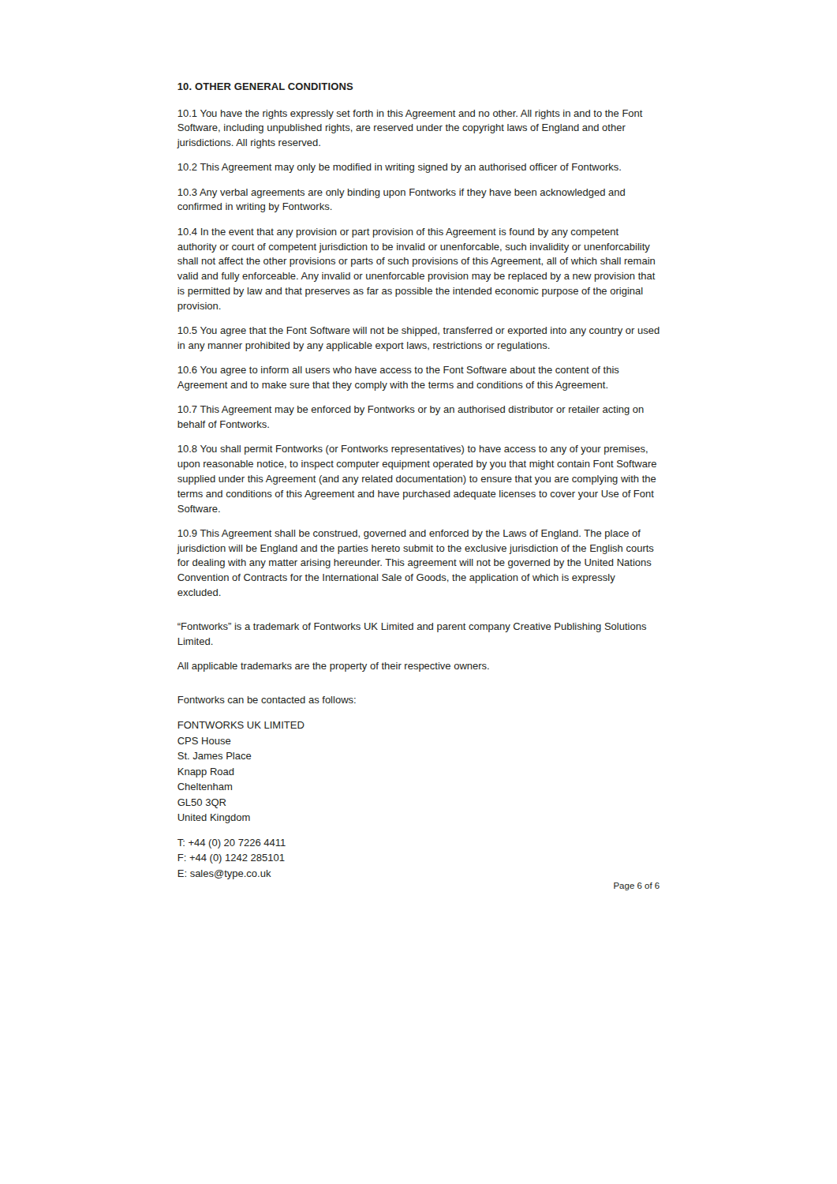10. OTHER GENERAL CONDITIONS
10.1 You have the rights expressly set forth in this Agreement and no other. All rights in and to the Font Software, including unpublished rights, are reserved under the copyright laws of England and other jurisdictions. All rights reserved.
10.2 This Agreement may only be modified in writing signed by an authorised officer of Fontworks.
10.3 Any verbal agreements are only binding upon Fontworks if they have been acknowledged and confirmed in writing by Fontworks.
10.4 In the event that any provision or part provision of this Agreement is found by any competent authority or court of competent jurisdiction to be invalid or unenforcable, such invalidity or unenforcability shall not affect the other provisions or parts of such provisions of this Agreement, all of which shall remain valid and fully enforceable. Any invalid or unenforcable provision may be replaced by a new provision that is permitted by law and that preserves as far as possible the intended economic purpose of the original provision.
10.5 You agree that the Font Software will not be shipped, transferred or exported into any country or used in any manner prohibited by any applicable export laws, restrictions or regulations.
10.6 You agree to inform all users who have access to the Font Software about the content of this Agreement and to make sure that they comply with the terms and conditions of this Agreement.
10.7 This Agreement may be enforced by Fontworks or by an authorised distributor or retailer acting on behalf of Fontworks.
10.8 You shall permit Fontworks (or Fontworks representatives) to have access to any of your premises, upon reasonable notice, to inspect computer equipment operated by you that might contain Font Software supplied under this Agreement (and any related documentation) to ensure that you are complying with the terms and conditions of this Agreement and have purchased adequate licenses to cover your Use of Font Software.
10.9 This Agreement shall be construed, governed and enforced by the Laws of England. The place of jurisdiction will be England and the parties hereto submit to the exclusive jurisdiction of the English courts for dealing with any matter arising hereunder. This agreement will not be governed by the United Nations Convention of Contracts for the International Sale of Goods, the application of which is expressly excluded.
“Fontworks” is a trademark of Fontworks UK Limited and parent company Creative Publishing Solutions Limited.
All applicable trademarks are the property of their respective owners.
Fontworks can be contacted as follows:
FONTWORKS UK LIMITED
CPS House
St. James Place
Knapp Road
Cheltenham
GL50 3QR
United Kingdom
T: +44 (0) 20 7226 4411
F: +44 (0) 1242 285101
E: sales@type.co.uk
Page 6 of 6